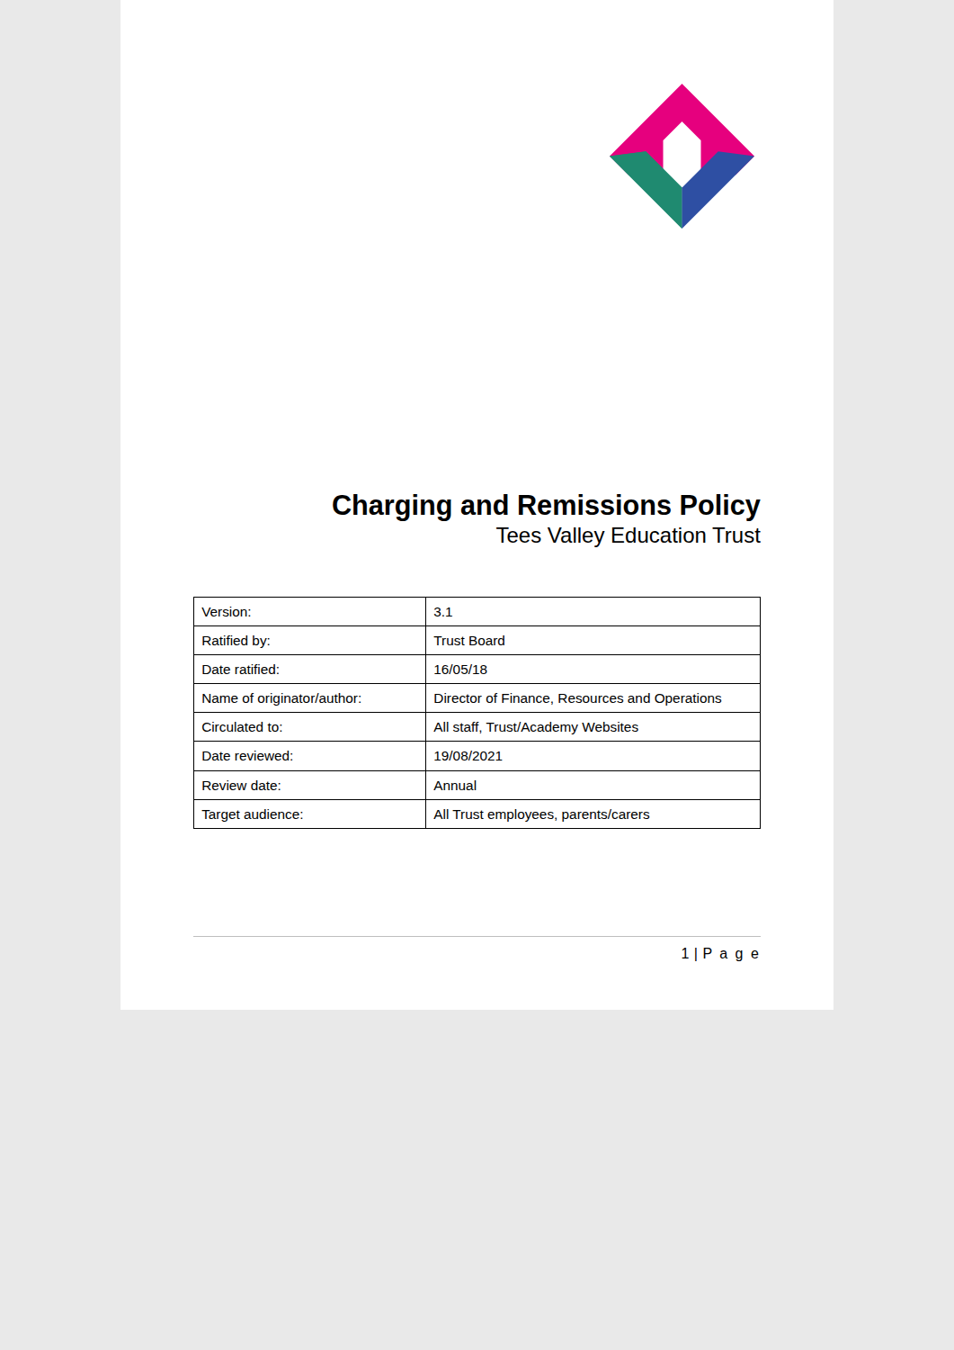Charging and Remissions Policy
Tees Valley Education Trust
| Version: | 3.1 |
| Ratified by: | Trust Board |
| Date ratified: | 16/05/18 |
| Name of originator/author: | Director of Finance, Resources and Operations |
| Circulated to: | All staff, Trust/Academy Websites |
| Date reviewed: | 19/08/2021 |
| Review date: | Annual |
| Target audience: | All Trust employees, parents/carers |
1 | P a g e